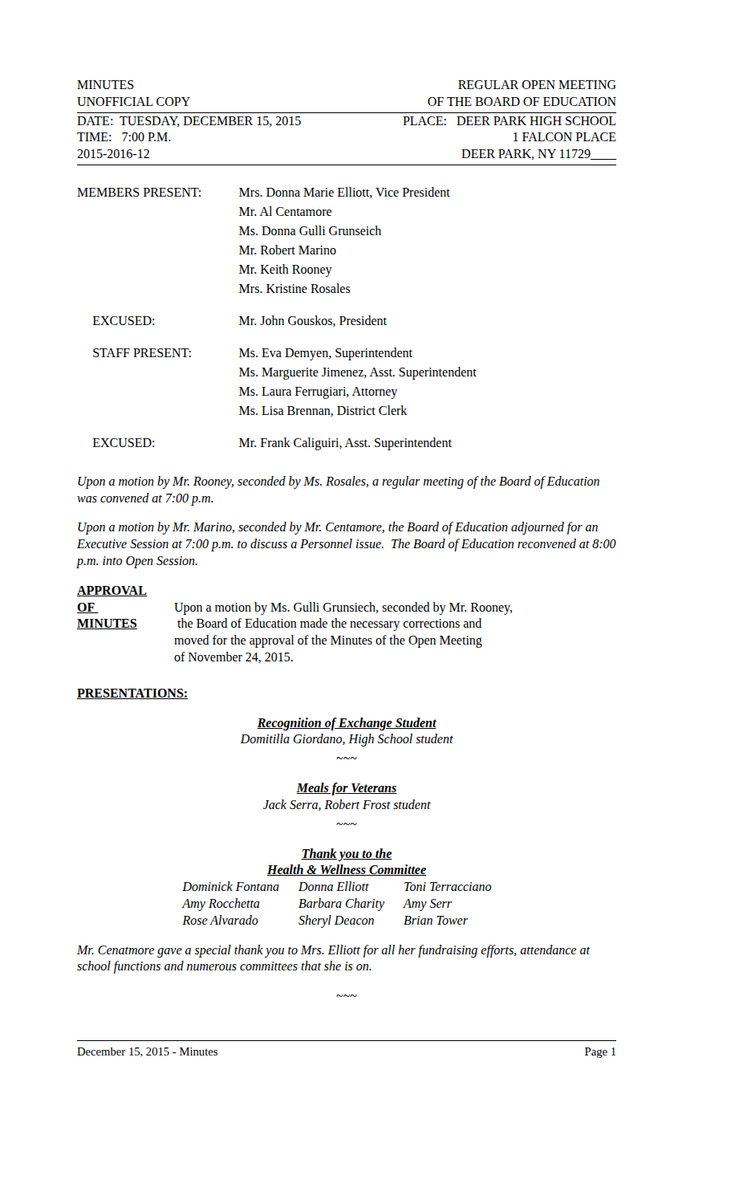| MINUTES | REGULAR OPEN MEETING |
| UNOFFICIAL COPY | OF THE BOARD OF EDUCATION |
| DATE: TUESDAY, DECEMBER 15, 2015 | PLACE: DEER PARK HIGH SCHOOL |
| TIME: 7:00 P.M. | 1 FALCON PLACE |
| 2015-2016-12 | DEER PARK, NY 11729____ |
| MEMBERS PRESENT: | Mrs. Donna Marie Elliott, Vice President |
| | Mr. Al Centamore |
| | Ms. Donna Gulli Grunseich |
| | Mr. Robert Marino |
| | Mr. Keith Rooney |
| | Mrs. Kristine Rosales |
| EXCUSED: | Mr. John Gouskos, President |
| STAFF PRESENT: | Ms. Eva Demyen, Superintendent |
| | Ms. Marguerite Jimenez, Asst. Superintendent |
| | Ms. Laura Ferrugiari, Attorney |
| | Ms. Lisa Brennan, District Clerk |
| EXCUSED: | Mr. Frank Caliguiri, Asst. Superintendent |
Upon a motion by Mr. Rooney, seconded by Ms. Rosales, a regular meeting of the Board of Education was convened at 7:00 p.m.
Upon a motion by Mr. Marino, seconded by Mr. Centamore, the Board of Education adjourned for an Executive Session at 7:00 p.m. to discuss a Personnel issue. The Board of Education reconvened at 8:00 p.m. into Open Session.
| APPROVAL | |
| OF | Upon a motion by Ms. Gulli Grunsiech, seconded by Mr. Rooney, |
| MINUTES | the Board of Education made the necessary corrections and |
| | moved for the approval of the Minutes of the Open Meeting |
| | of November 24, 2015. |
PRESENTATIONS:
Recognition of Exchange Student
Domitilla Giordano, High School student
~~~
Meals for Veterans
Jack Serra, Robert Frost student
~~~
Thank you to the
Health & Wellness Committee
| Dominick Fontana | Donna Elliott | Toni Terracciano |
| Amy Rocchetta | Barbara Charity | Amy Serr |
| Rose Alvarado | Sheryl Deacon | Brian Tower |
Mr. Cenatmore gave a special thank you to Mrs. Elliott for all her fundraising efforts, attendance at school functions and numerous committees that she is on.
~~~
December 15, 2015 - Minutes Page 1